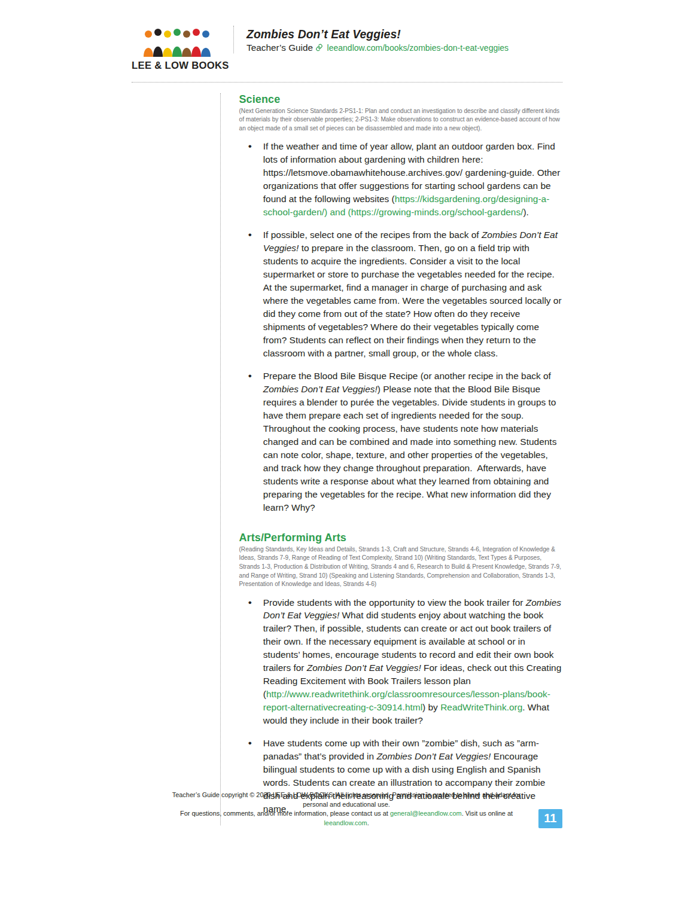LEE & LOW BOOKS
Zombies Don’t Eat Veggies!
Teacher’s Guide leeandlow.com/books/zombies-don-t-eat-veggies
Science
(Next Generation Science Standards 2-PS1-1: Plan and conduct an investigation to describe and classify different kinds of materials by their observable properties; 2-PS1-3: Make observations to construct an evidence-based account of how an object made of a small set of pieces can be disassembled and made into a new object).
If the weather and time of year allow, plant an outdoor garden box. Find lots of information about gardening with children here: https://letsmove.obamawhitehouse.archives.gov/ gardening-guide. Other organizations that offer suggestions for starting school gardens can be found at the following websites (https://kidsgardening.org/designing-a-school-garden/) and (https://growing-minds.org/school-gardens/).
If possible, select one of the recipes from the back of Zombies Don’t Eat Veggies! to prepare in the classroom. Then, go on a field trip with students to acquire the ingredients. Consider a visit to the local supermarket or store to purchase the vegetables needed for the recipe. At the supermarket, find a manager in charge of purchasing and ask where the vegetables came from. Were the vegetables sourced locally or did they come from out of the state? How often do they receive shipments of vegetables? Where do their vegetables typically come from? Students can reflect on their findings when they return to the classroom with a partner, small group, or the whole class.
Prepare the Blood Bile Bisque Recipe (or another recipe in the back of Zombies Don’t Eat Veggies!) Please note that the Blood Bile Bisque requires a blender to purée the vegetables. Divide students in groups to have them prepare each set of ingredients needed for the soup. Throughout the cooking process, have students note how materials changed and can be combined and made into something new. Students can note color, shape, texture, and other properties of the vegetables, and track how they change throughout preparation. Afterwards, have students write a response about what they learned from obtaining and preparing the vegetables for the recipe. What new information did they learn? Why?
Arts/Performing Arts
(Reading Standards, Key Ideas and Details, Strands 1-3, Craft and Structure, Strands 4-6, Integration of Knowledge & Ideas, Strands 7-9, Range of Reading of Text Complexity, Strand 10) (Writing Standards, Text Types & Purposes, Strands 1-3, Production & Distribution of Writing, Strands 4 and 6, Research to Build & Present Knowledge, Strands 7-9, and Range of Writing, Strand 10) (Speaking and Listening Standards, Comprehension and Collaboration, Strands 1-3, Presentation of Knowledge and Ideas, Strands 4-6)
Provide students with the opportunity to view the book trailer for Zombies Don’t Eat Veggies! What did students enjoy about watching the book trailer? Then, if possible, students can create or act out book trailers of their own. If the necessary equipment is available at school or in students’ homes, encourage students to record and edit their own book trailers for Zombies Don’t Eat Veggies! For ideas, check out this Creating Reading Excitement with Book Trailers lesson plan (http://www.readwritethink.org/classroomresources/lesson-plans/book-report-alternativecreating-c-30914.html) by ReadWriteThink.org. What would they include in their book trailer?
Have students come up with their own ”zombie” dish, such as ”arm-panadas” that’s provided in Zombies Don’t Eat Veggies! Encourage bilingual students to come up with a dish using English and Spanish words. Students can create an illustration to accompany their zombie dish and explain their reasoning and rationale behind their creative name.
Teacher’s Guide copyright © 2020 LEE & LOW BOOKS. All rights reserved. Permission is granted to share and adapt for personal and educational use.
For questions, comments, and/or more information, please contact us at general@leeandlow.com. Visit us online at leeandlow.com.
11